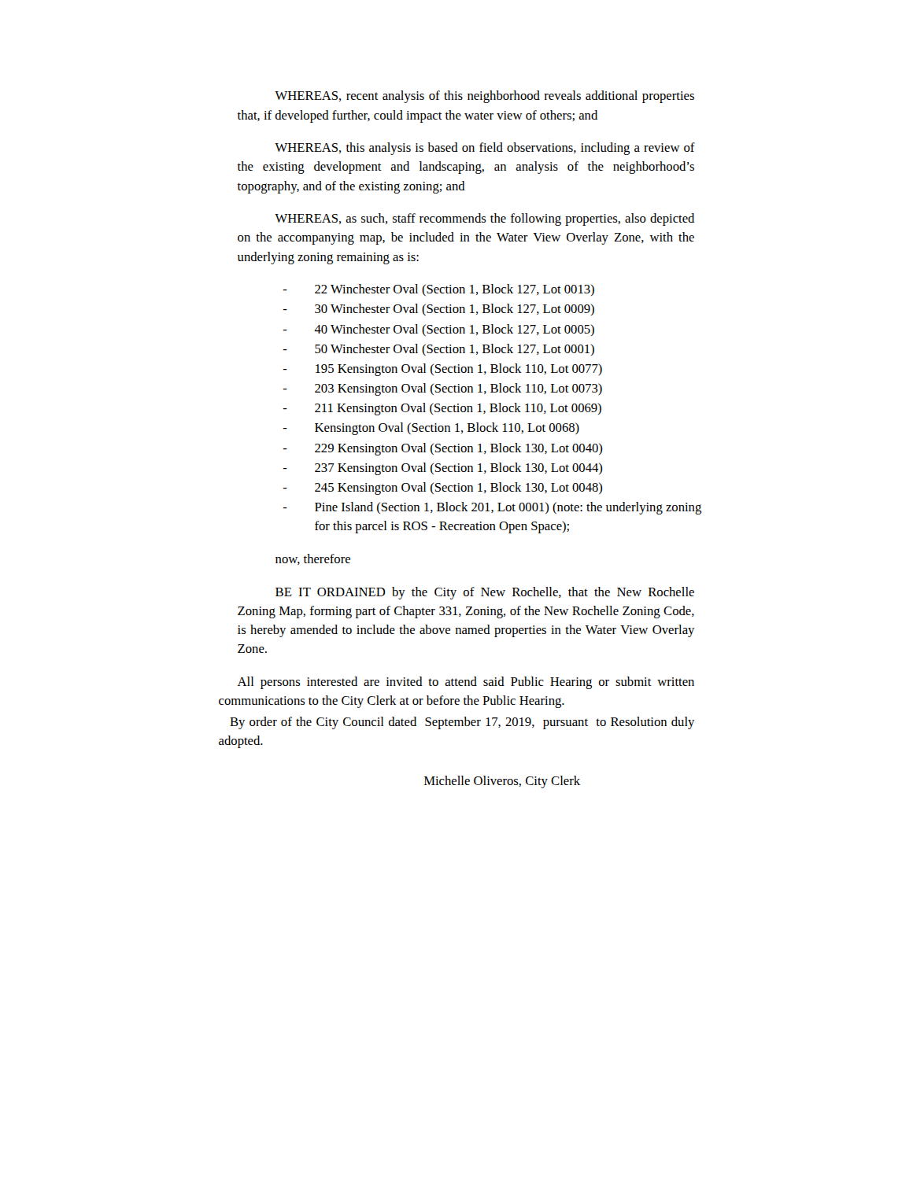WHEREAS, recent analysis of this neighborhood reveals additional properties that, if developed further, could impact the water view of others; and
WHEREAS, this analysis is based on field observations, including a review of the existing development and landscaping, an analysis of the neighborhood’s topography, and of the existing zoning; and
WHEREAS, as such, staff recommends the following properties, also depicted on the accompanying map, be included in the Water View Overlay Zone, with the underlying zoning remaining as is:
22 Winchester Oval (Section 1, Block 127, Lot 0013)
30 Winchester Oval (Section 1, Block 127, Lot 0009)
40 Winchester Oval (Section 1, Block 127, Lot 0005)
50 Winchester Oval (Section 1, Block 127, Lot 0001)
195 Kensington Oval (Section 1, Block 110, Lot 0077)
203 Kensington Oval (Section 1, Block 110, Lot 0073)
211 Kensington Oval (Section 1, Block 110, Lot 0069)
Kensington Oval (Section 1, Block 110, Lot 0068)
229 Kensington Oval (Section 1, Block 130, Lot 0040)
237 Kensington Oval (Section 1, Block 130, Lot 0044)
245 Kensington Oval (Section 1, Block 130, Lot 0048)
Pine Island (Section 1, Block 201, Lot 0001) (note: the underlying zoning for this parcel is ROS - Recreation Open Space);
now, therefore
BE IT ORDAINED by the City of New Rochelle, that the New Rochelle Zoning Map, forming part of Chapter 331, Zoning, of the New Rochelle Zoning Code, is hereby amended to include the above named properties in the Water View Overlay Zone.
All persons interested are invited to attend said Public Hearing or submit written communications to the City Clerk at or before the Public Hearing.
By order of the City Council dated September 17, 2019, pursuant to Resolution duly adopted.
Michelle Oliveros, City Clerk